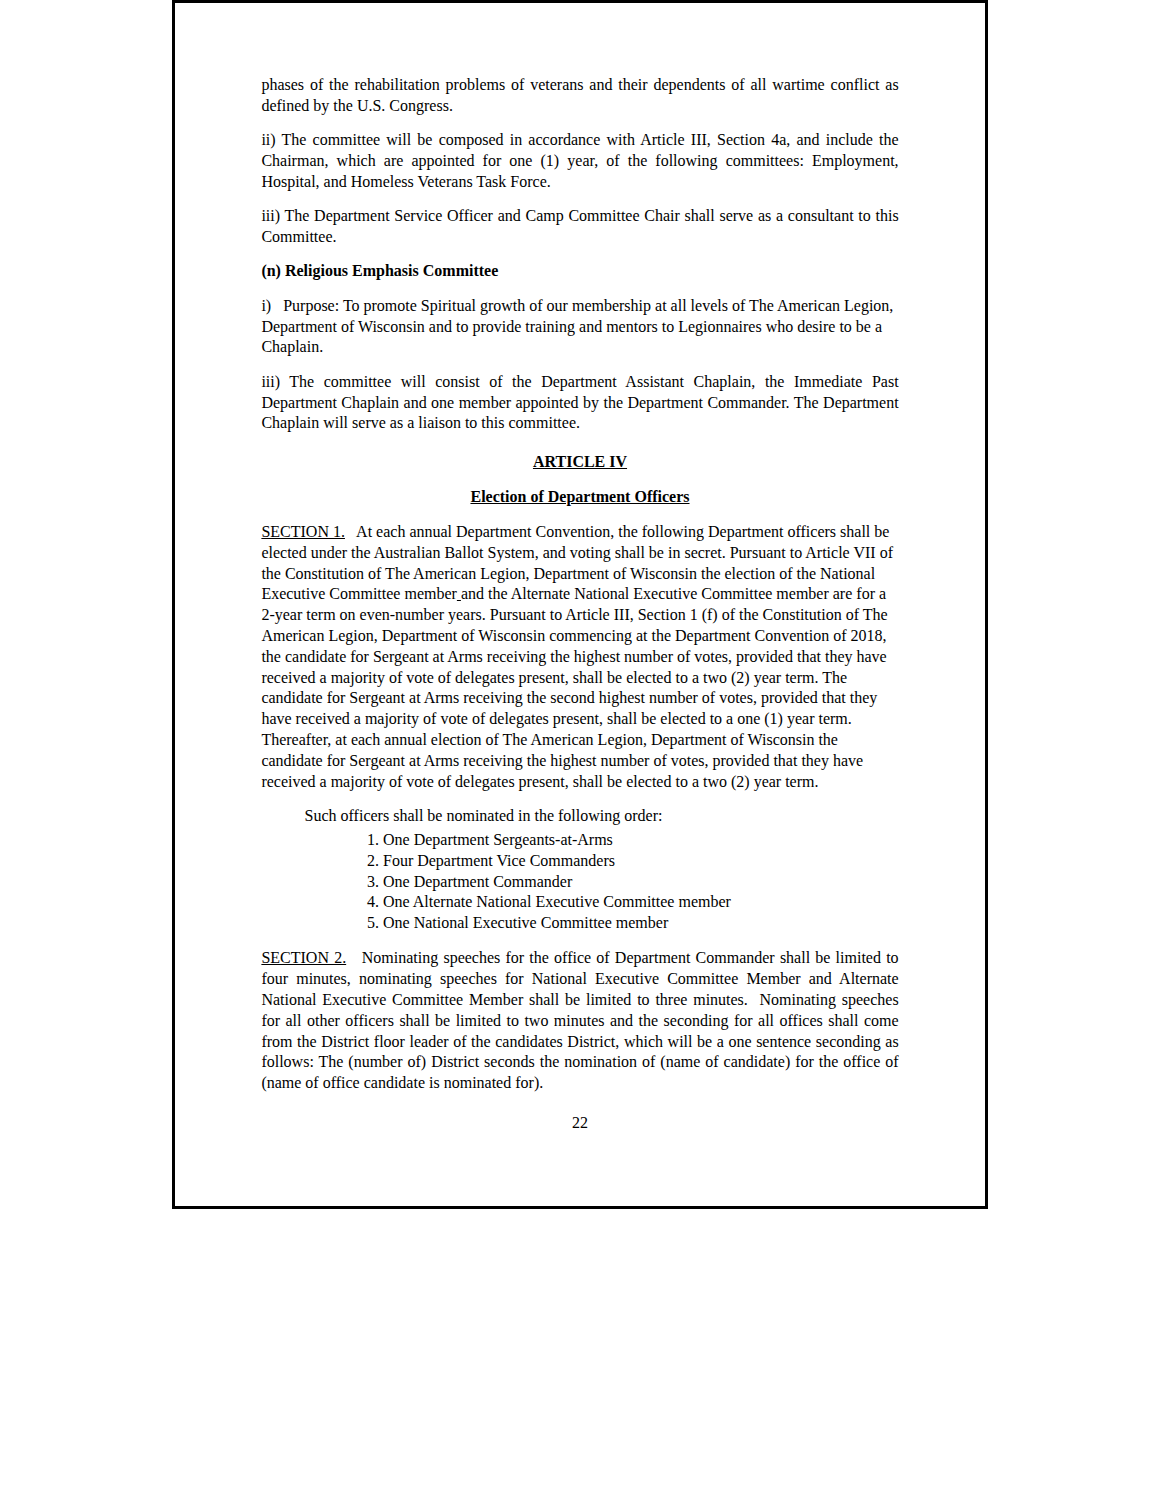phases of the rehabilitation problems of veterans and their dependents of all wartime conflict as defined by the U.S. Congress.
ii) The committee will be composed in accordance with Article III, Section 4a, and include the Chairman, which are appointed for one (1) year, of the following committees: Employment, Hospital, and Homeless Veterans Task Force.
iii) The Department Service Officer and Camp Committee Chair shall serve as a consultant to this Committee.
(n) Religious Emphasis Committee
i) Purpose: To promote Spiritual growth of our membership at all levels of The American Legion, Department of Wisconsin and to provide training and mentors to Legionnaires who desire to be a Chaplain.
iii) The committee will consist of the Department Assistant Chaplain, the Immediate Past Department Chaplain and one member appointed by the Department Commander. The Department Chaplain will serve as a liaison to this committee.
ARTICLE IV
Election of Department Officers
SECTION 1. At each annual Department Convention, the following Department officers shall be elected under the Australian Ballot System, and voting shall be in secret. Pursuant to Article VII of the Constitution of The American Legion, Department of Wisconsin the election of the National Executive Committee member and the Alternate National Executive Committee member are for a 2-year term on even-number years. Pursuant to Article III, Section 1 (f) of the Constitution of The American Legion, Department of Wisconsin commencing at the Department Convention of 2018, the candidate for Sergeant at Arms receiving the highest number of votes, provided that they have received a majority of vote of delegates present, shall be elected to a two (2) year term. The candidate for Sergeant at Arms receiving the second highest number of votes, provided that they have received a majority of vote of delegates present, shall be elected to a one (1) year term. Thereafter, at each annual election of The American Legion, Department of Wisconsin the candidate for Sergeant at Arms receiving the highest number of votes, provided that they have received a majority of vote of delegates present, shall be elected to a two (2) year term.
Such officers shall be nominated in the following order:
1. One Department Sergeants-at-Arms
2. Four Department Vice Commanders
3. One Department Commander
4. One Alternate National Executive Committee member
5. One National Executive Committee member
SECTION 2. Nominating speeches for the office of Department Commander shall be limited to four minutes, nominating speeches for National Executive Committee Member and Alternate National Executive Committee Member shall be limited to three minutes. Nominating speeches for all other officers shall be limited to two minutes and the seconding for all offices shall come from the District floor leader of the candidates District, which will be a one sentence seconding as follows: The (number of) District seconds the nomination of (name of candidate) for the office of (name of office candidate is nominated for).
22